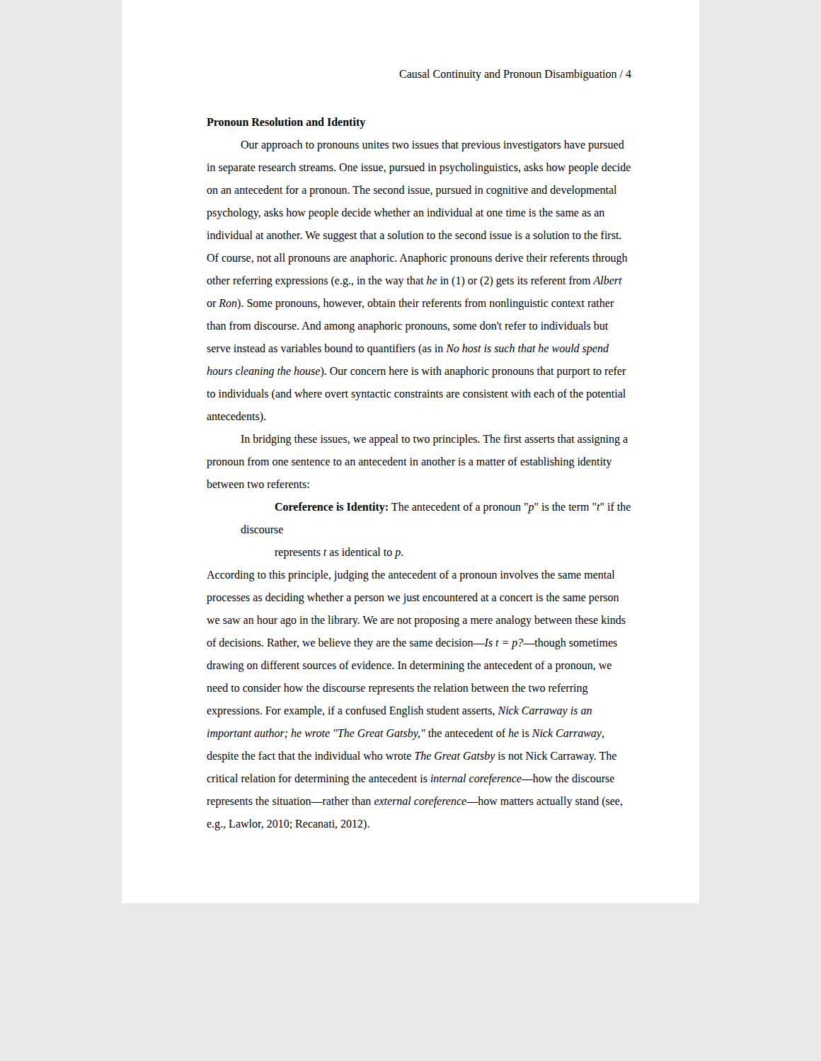Causal Continuity and Pronoun Disambiguation / 4
Pronoun Resolution and Identity
Our approach to pronouns unites two issues that previous investigators have pursued in separate research streams. One issue, pursued in psycholinguistics, asks how people decide on an antecedent for a pronoun. The second issue, pursued in cognitive and developmental psychology, asks how people decide whether an individual at one time is the same as an individual at another. We suggest that a solution to the second issue is a solution to the first. Of course, not all pronouns are anaphoric. Anaphoric pronouns derive their referents through other referring expressions (e.g., in the way that he in (1) or (2) gets its referent from Albert or Ron). Some pronouns, however, obtain their referents from nonlinguistic context rather than from discourse. And among anaphoric pronouns, some don't refer to individuals but serve instead as variables bound to quantifiers (as in No host is such that he would spend hours cleaning the house). Our concern here is with anaphoric pronouns that purport to refer to individuals (and where overt syntactic constraints are consistent with each of the potential antecedents).
In bridging these issues, we appeal to two principles. The first asserts that assigning a pronoun from one sentence to an antecedent in another is a matter of establishing identity between two referents:
Coreference is Identity: The antecedent of a pronoun "p" is the term "t" if the discourse
represents t as identical to p.
According to this principle, judging the antecedent of a pronoun involves the same mental processes as deciding whether a person we just encountered at a concert is the same person we saw an hour ago in the library. We are not proposing a mere analogy between these kinds of decisions. Rather, we believe they are the same decision—Is t = p?—though sometimes drawing on different sources of evidence. In determining the antecedent of a pronoun, we need to consider how the discourse represents the relation between the two referring expressions. For example, if a confused English student asserts, Nick Carraway is an important author; he wrote "The Great Gatsby," the antecedent of he is Nick Carraway, despite the fact that the individual who wrote The Great Gatsby is not Nick Carraway. The critical relation for determining the antecedent is internal coreference—how the discourse represents the situation—rather than external coreference—how matters actually stand (see, e.g., Lawlor, 2010; Recanati, 2012).